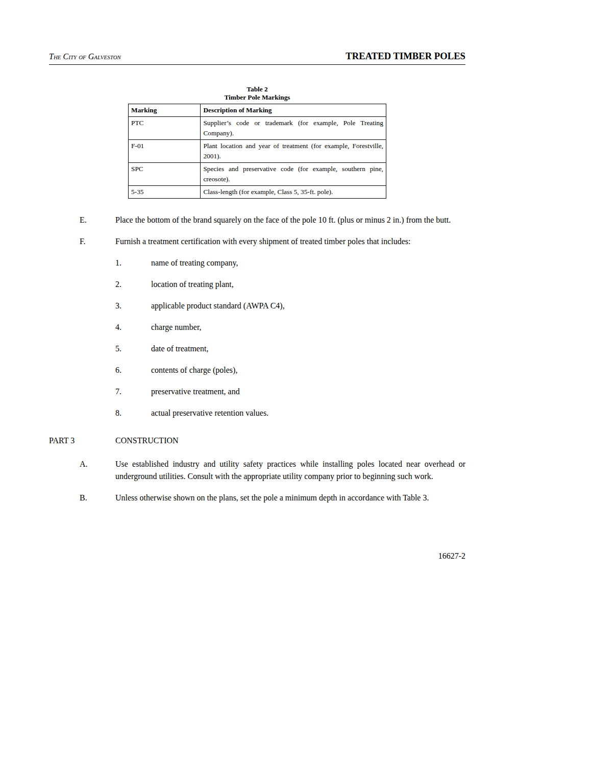The City of Galveston
TREATED TIMBER POLES
Table 2
Timber Pole Markings
| Marking | Description of Marking |
| --- | --- |
| PTC | Supplier’s code or trademark (for example, Pole Treating Company). |
| F-01 | Plant location and year of treatment (for example, Forestville, 2001). |
| SPC | Species and preservative code (for example, southern pine, creosote). |
| 5-35 | Class-length (for example, Class 5, 35-ft. pole). |
E.
Place the bottom of the brand squarely on the face of the pole 10 ft. (plus or minus 2 in.) from the butt.
F.
Furnish a treatment certification with every shipment of treated timber poles that includes:
1.
name of treating company,
2.
location of treating plant,
3.
applicable product standard (AWPA C4),
4.
charge number,
5.
date of treatment,
6.
contents of charge (poles),
7.
preservative treatment, and
8.
actual preservative retention values.
PART 3
CONSTRUCTION
A.
Use established industry and utility safety practices while installing poles located near overhead or underground utilities. Consult with the appropriate utility company prior to beginning such work.
B.
Unless otherwise shown on the plans, set the pole a minimum depth in accordance with Table 3.
16627-2